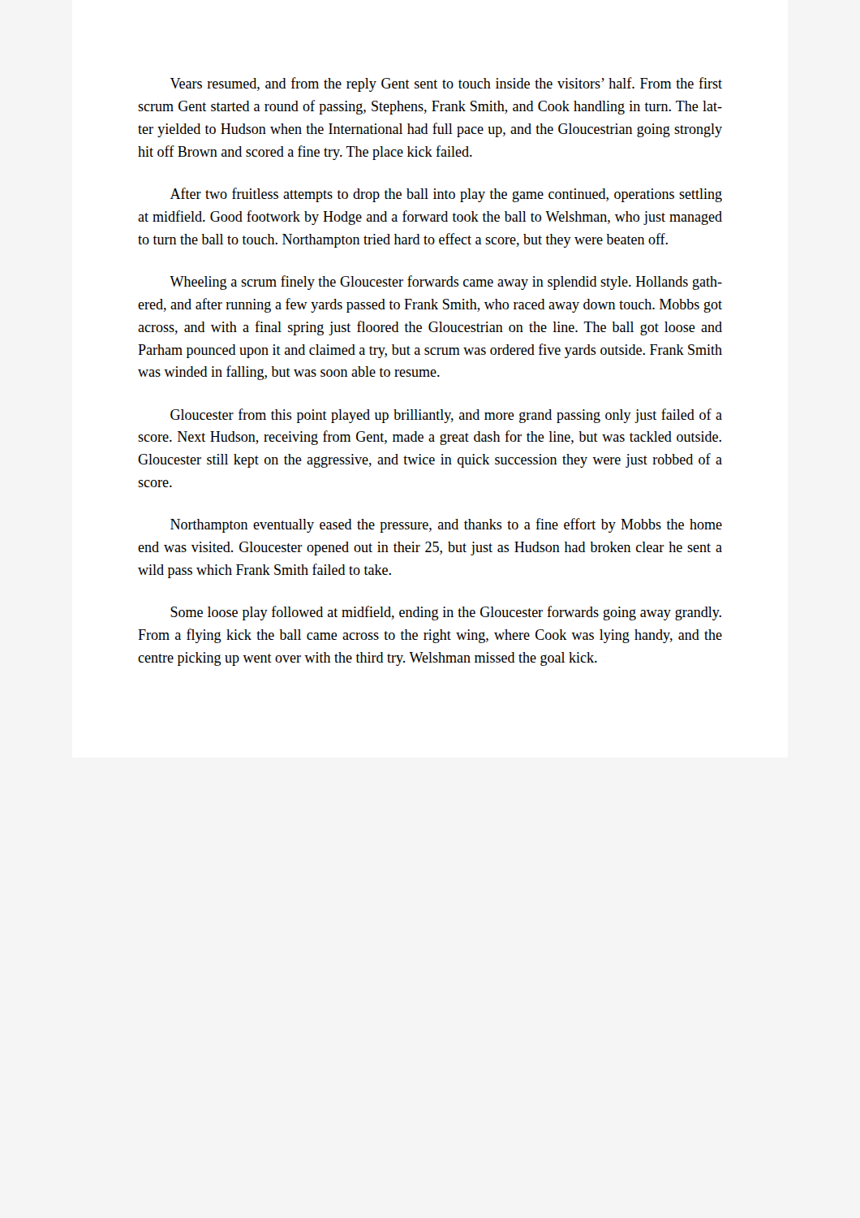Vears resumed, and from the reply Gent sent to touch inside the visitors’ half. From the first scrum Gent started a round of passing, Stephens, Frank Smith, and Cook handling in turn. The latter yielded to Hudson when the International had full pace up, and the Gloucestrian going strongly hit off Brown and scored a fine try. The place kick failed.
After two fruitless attempts to drop the ball into play the game continued, operations settling at midfield. Good footwork by Hodge and a forward took the ball to Welshman, who just managed to turn the ball to touch. Northampton tried hard to effect a score, but they were beaten off.
Wheeling a scrum finely the Gloucester forwards came away in splendid style. Hollands gathered, and after running a few yards passed to Frank Smith, who raced away down touch. Mobbs got across, and with a final spring just floored the Gloucestrian on the line. The ball got loose and Parham pounced upon it and claimed a try, but a scrum was ordered five yards outside. Frank Smith was winded in falling, but was soon able to resume.
Gloucester from this point played up brilliantly, and more grand passing only just failed of a score. Next Hudson, receiving from Gent, made a great dash for the line, but was tackled outside. Gloucester still kept on the aggressive, and twice in quick succession they were just robbed of a score.
Northampton eventually eased the pressure, and thanks to a fine effort by Mobbs the home end was visited. Gloucester opened out in their 25, but just as Hudson had broken clear he sent a wild pass which Frank Smith failed to take.
Some loose play followed at midfield, ending in the Gloucester forwards going away grandly. From a flying kick the ball came across to the right wing, where Cook was lying handy, and the centre picking up went over with the third try. Welshman missed the goal kick.